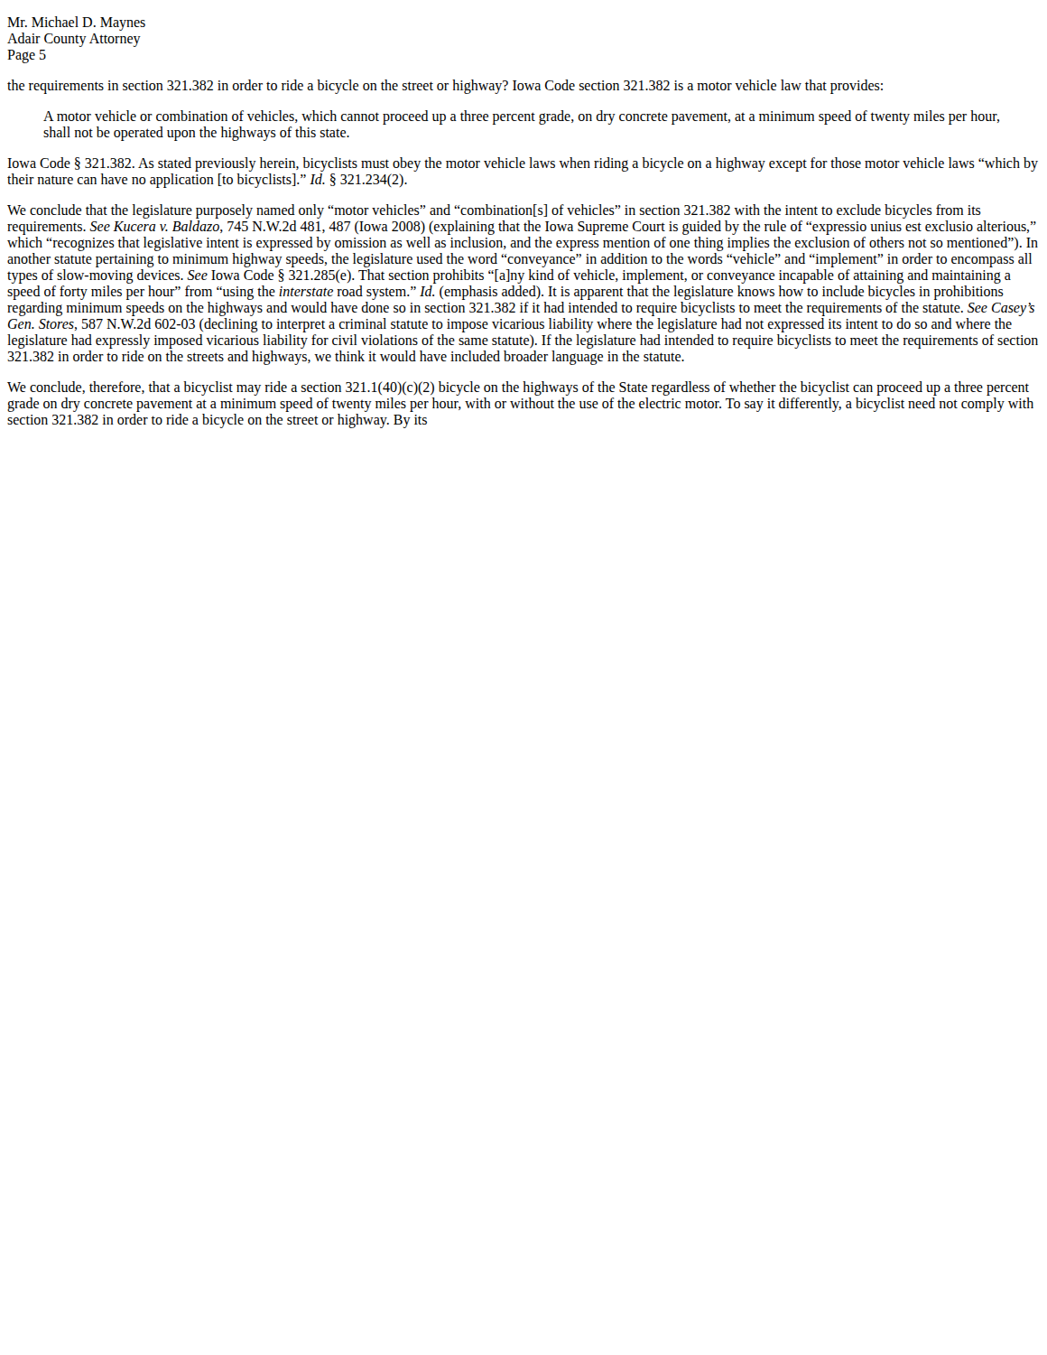Mr. Michael D. Maynes
Adair County Attorney
Page 5
the requirements in section 321.382 in order to ride a bicycle on the street or highway? Iowa Code section 321.382 is a motor vehicle law that provides:
A motor vehicle or combination of vehicles, which cannot proceed up a three percent grade, on dry concrete pavement, at a minimum speed of twenty miles per hour, shall not be operated upon the highways of this state.
Iowa Code § 321.382. As stated previously herein, bicyclists must obey the motor vehicle laws when riding a bicycle on a highway except for those motor vehicle laws “which by their nature can have no application [to bicyclists].” Id. § 321.234(2).
We conclude that the legislature purposely named only “motor vehicles” and “combination[s] of vehicles” in section 321.382 with the intent to exclude bicycles from its requirements. See Kucera v. Baldazo, 745 N.W.2d 481, 487 (Iowa 2008) (explaining that the Iowa Supreme Court is guided by the rule of “expressio unius est exclusio alterious,” which “recognizes that legislative intent is expressed by omission as well as inclusion, and the express mention of one thing implies the exclusion of others not so mentioned”). In another statute pertaining to minimum highway speeds, the legislature used the word “conveyance” in addition to the words “vehicle” and “implement” in order to encompass all types of slow-moving devices. See Iowa Code § 321.285(e). That section prohibits “[a]ny kind of vehicle, implement, or conveyance incapable of attaining and maintaining a speed of forty miles per hour” from “using the interstate road system.” Id. (emphasis added). It is apparent that the legislature knows how to include bicycles in prohibitions regarding minimum speeds on the highways and would have done so in section 321.382 if it had intended to require bicyclists to meet the requirements of the statute. See Casey’s Gen. Stores, 587 N.W.2d 602-03 (declining to interpret a criminal statute to impose vicarious liability where the legislature had not expressed its intent to do so and where the legislature had expressly imposed vicarious liability for civil violations of the same statute). If the legislature had intended to require bicyclists to meet the requirements of section 321.382 in order to ride on the streets and highways, we think it would have included broader language in the statute.
We conclude, therefore, that a bicyclist may ride a section 321.1(40)(c)(2) bicycle on the highways of the State regardless of whether the bicyclist can proceed up a three percent grade on dry concrete pavement at a minimum speed of twenty miles per hour, with or without the use of the electric motor. To say it differently, a bicyclist need not comply with section 321.382 in order to ride a bicycle on the street or highway. By its